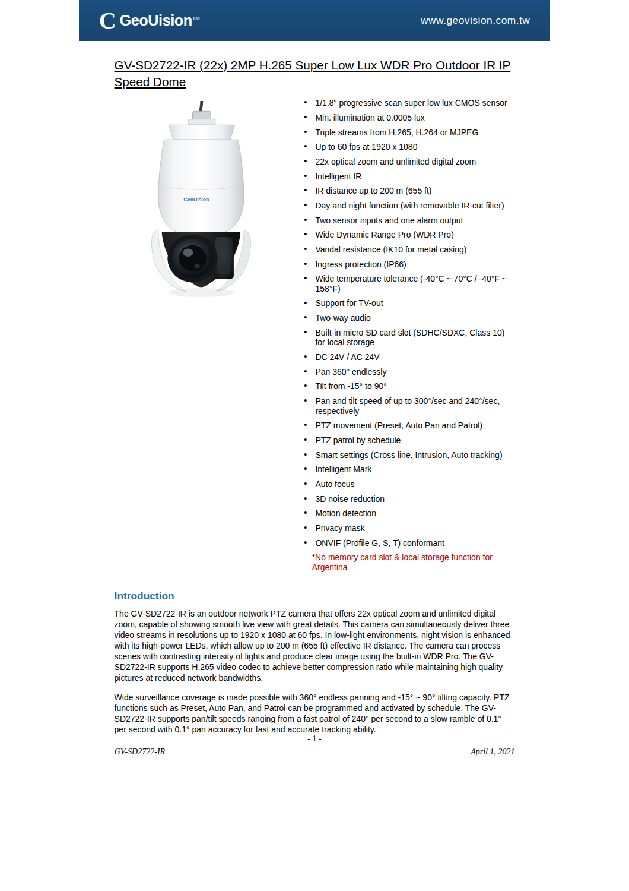C GeoUisionTM
www.geovision.com.tw
GV-SD2722-IR (22x) 2MP H.265 Super Low Lux WDR Pro Outdoor IR IP Speed Dome
GeoUision
1/1.8" progressive scan super low lux CMOS sensor
Min. illumination at 0.0005 lux
Triple streams from H.265, H.264 or MJPEG
Up to 60 fps at 1920 x 1080
22x optical zoom and unlimited digital zoom
Intelligent IR
IR distance up to 200 m (655 ft)
Day and night function (with removable IR-cut filter)
Two sensor inputs and one alarm output
Wide Dynamic Range Pro (WDR Pro)
Vandal resistance (IK10 for metal casing)
Ingress protection (IP66)
Wide temperature tolerance (-40°C ~ 70°C / -40°F ~ 158°F)
Support for TV-out
Two-way audio
Built-in micro SD card slot (SDHC/SDXC, Class 10) for local storage
DC 24V / AC 24V
Pan 360° endlessly
Tilt from -15° to 90°
Pan and tilt speed of up to 300°/sec and 240°/sec, respectively
PTZ movement (Preset, Auto Pan and Patrol)
PTZ patrol by schedule
Smart settings (Cross line, Intrusion, Auto tracking)
Intelligent Mark
Auto focus
3D noise reduction
Motion detection
Privacy mask
ONVIF (Profile G, S, T) conformant
*No memory card slot & local storage function for Argentina
Introduction
The GV-SD2722-IR is an outdoor network PTZ camera that offers 22x optical zoom and unlimited digital zoom, capable of showing smooth live view with great details. This camera can simultaneously deliver three video streams in resolutions up to 1920 x 1080 at 60 fps. In low-light environments, night vision is enhanced with its high-power LEDs, which allow up to 200 m (655 ft) effective IR distance. The camera can process scenes with contrasting intensity of lights and produce clear image using the built-in WDR Pro. The GV-SD2722-IR supports H.265 video codec to achieve better compression ratio while maintaining high quality pictures at reduced network bandwidths.
Wide surveillance coverage is made possible with 360° endless panning and -15° ~ 90° tilting capacity. PTZ functions such as Preset, Auto Pan, and Patrol can be programmed and activated by schedule. The GV-SD2722-IR supports pan/tilt speeds ranging from a fast patrol of 240° per second to a slow ramble of 0.1° per second with 0.1° pan accuracy for fast and accurate tracking ability.
- 1 -
GV-SD2722-IR
April 1, 2021